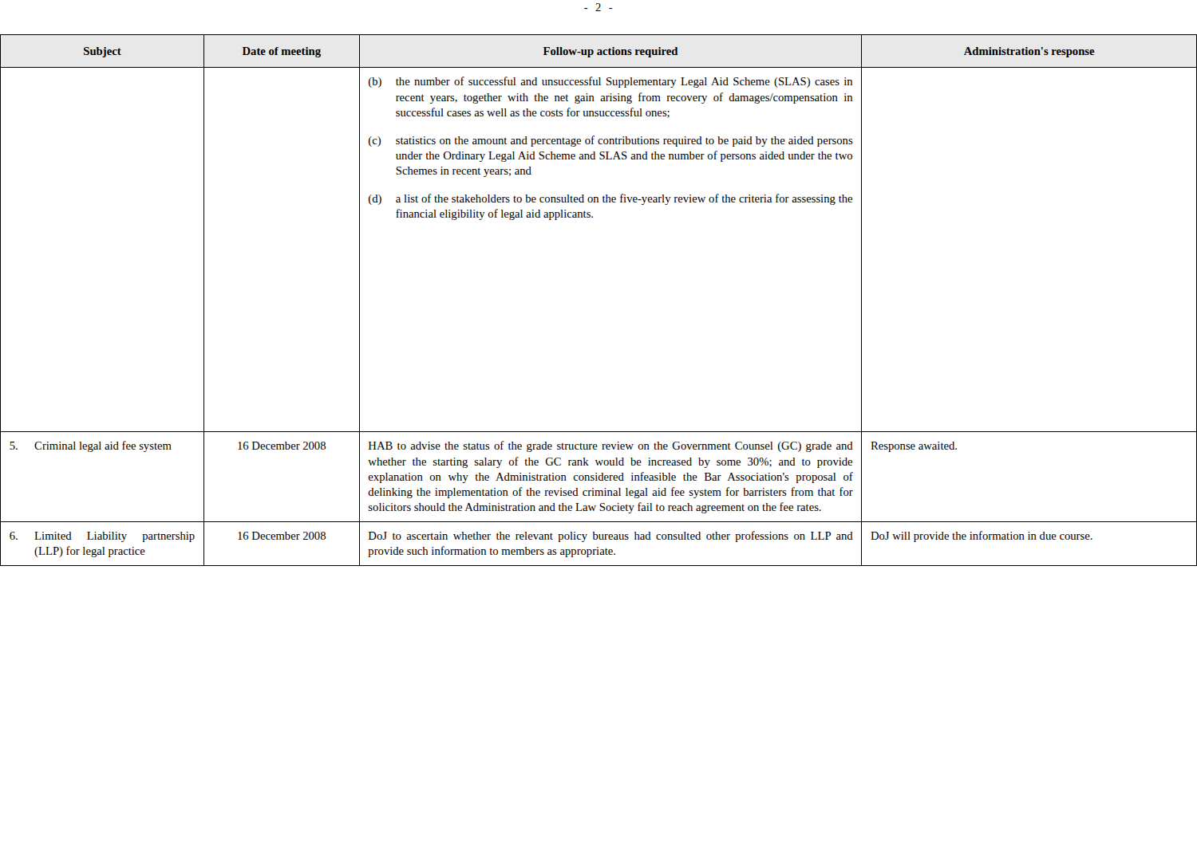- 2 -
| Subject | Date of meeting | Follow-up actions required | Administration's response |
| --- | --- | --- | --- |
| | | (b) the number of successful and unsuccessful Supplementary Legal Aid Scheme (SLAS) cases in recent years, together with the net gain arising from recovery of damages/compensation in successful cases as well as the costs for unsuccessful ones; (c) statistics on the amount and percentage of contributions required to be paid by the aided persons under the Ordinary Legal Aid Scheme and SLAS and the number of persons aided under the two Schemes in recent years; and (d) a list of the stakeholders to be consulted on the five-yearly review of the criteria for assessing the financial eligibility of legal aid applicants. | |
| 5. Criminal legal aid fee system | 16 December 2008 | HAB to advise the status of the grade structure review on the Government Counsel (GC) grade and whether the starting salary of the GC rank would be increased by some 30%; and to provide explanation on why the Administration considered infeasible the Bar Association's proposal of delinking the implementation of the revised criminal legal aid fee system for barristers from that for solicitors should the Administration and the Law Society fail to reach agreement on the fee rates. | Response awaited. |
| 6. Limited Liability partnership (LLP) for legal practice | 16 December 2008 | DoJ to ascertain whether the relevant policy bureaus had consulted other professions on LLP and provide such information to members as appropriate. | DoJ will provide the information in due course. |